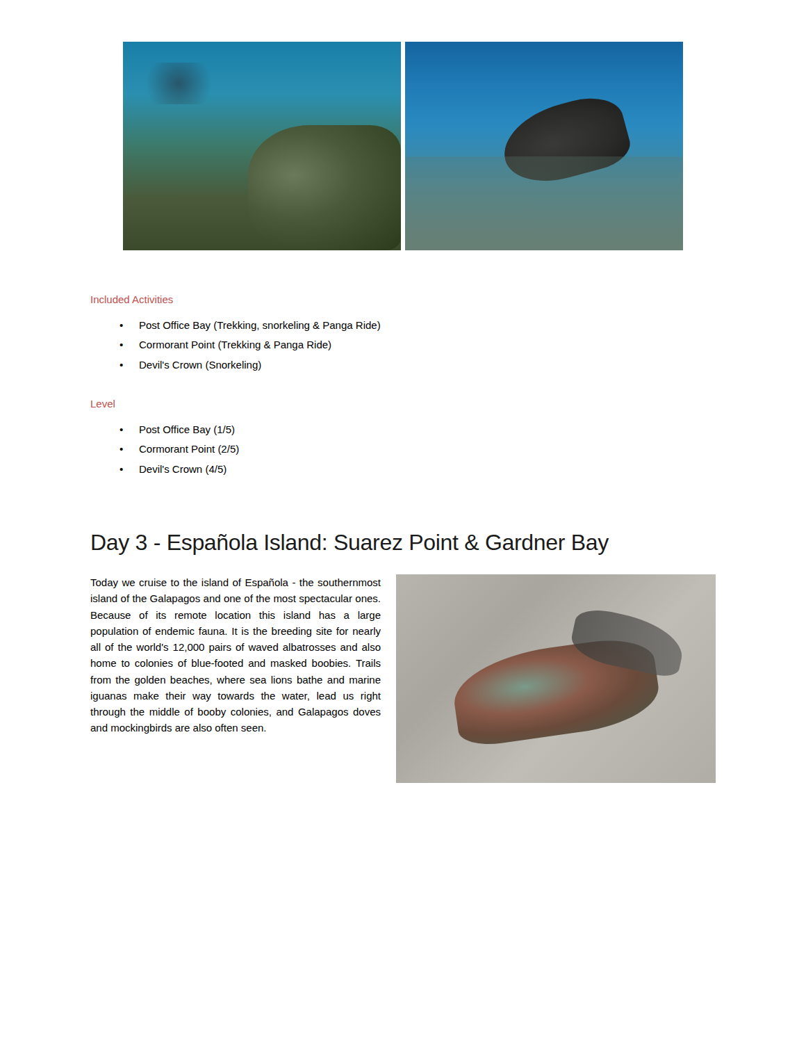Included Activities
Post Office Bay (Trekking, snorkeling & Panga Ride)
Cormorant Point (Trekking & Panga Ride)
Devil's Crown (Snorkeling)
Level
Post Office Bay (1/5)
Cormorant Point (2/5)
Devil's Crown (4/5)
Day 3 - Española Island: Suarez Point & Gardner Bay
Today we cruise to the island of Española - the southernmost island of the Galapagos and one of the most spectacular ones. Because of its remote location this island has a large population of endemic fauna. It is the breeding site for nearly all of the world's 12,000 pairs of waved albatrosses and also home to colonies of blue-footed and masked boobies. Trails from the golden beaches, where sea lions bathe and marine iguanas make their way towards the water, lead us right through the middle of booby colonies, and Galapagos doves and mockingbirds are also often seen.